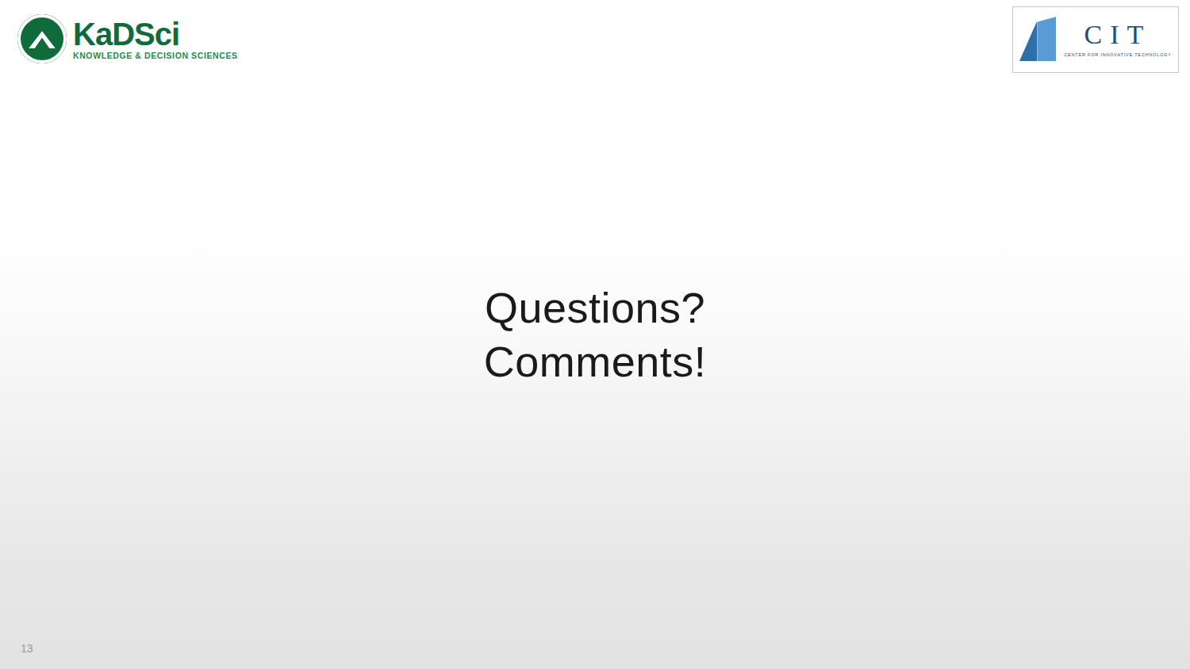KaDSci
KNOWLEDGE & DECISION SCIENCES
CIT
Center for Innovative Technology
Questions?
Comments!
13